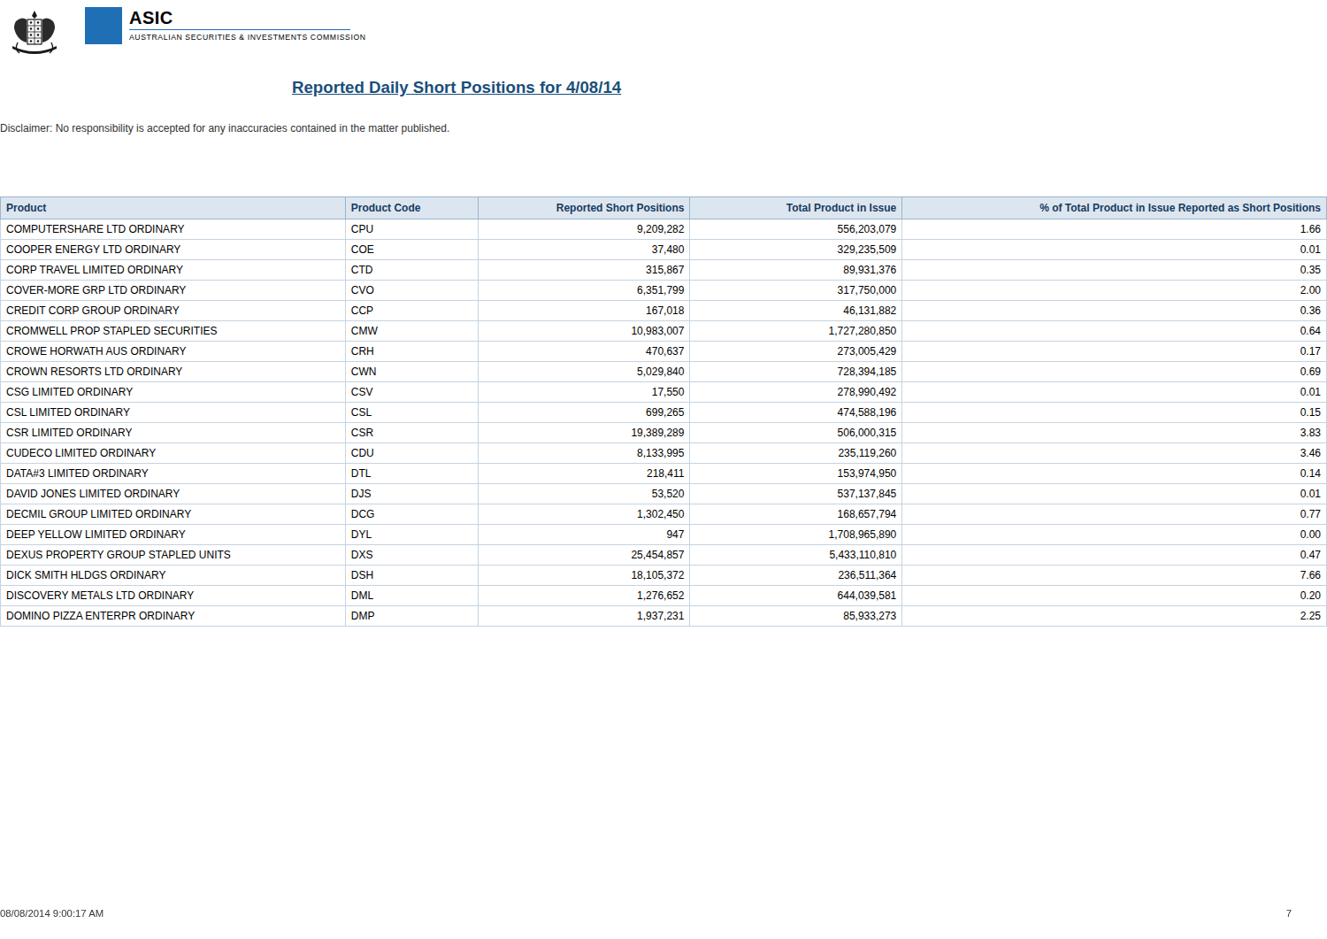ASIC
Australian Securities & Investments Commission
Reported Daily Short Positions for 4/08/14
Disclaimer: No responsibility is accepted for any inaccuracies contained in the matter published.
| Product | Product Code | Reported Short Positions | Total Product in Issue | % of Total Product in Issue Reported as Short Positions |
| --- | --- | --- | --- | --- |
| COMPUTERSHARE LTD ORDINARY | CPU | 9,209,282 | 556,203,079 | 1.66 |
| COOPER ENERGY LTD ORDINARY | COE | 37,480 | 329,235,509 | 0.01 |
| CORP TRAVEL LIMITED ORDINARY | CTD | 315,867 | 89,931,376 | 0.35 |
| COVER-MORE GRP LTD ORDINARY | CVO | 6,351,799 | 317,750,000 | 2.00 |
| CREDIT CORP GROUP ORDINARY | CCP | 167,018 | 46,131,882 | 0.36 |
| CROMWELL PROP STAPLED SECURITIES | CMW | 10,983,007 | 1,727,280,850 | 0.64 |
| CROWE HORWATH AUS ORDINARY | CRH | 470,637 | 273,005,429 | 0.17 |
| CROWN RESORTS LTD ORDINARY | CWN | 5,029,840 | 728,394,185 | 0.69 |
| CSG LIMITED ORDINARY | CSV | 17,550 | 278,990,492 | 0.01 |
| CSL LIMITED ORDINARY | CSL | 699,265 | 474,588,196 | 0.15 |
| CSR LIMITED ORDINARY | CSR | 19,389,289 | 506,000,315 | 3.83 |
| CUDECO LIMITED ORDINARY | CDU | 8,133,995 | 235,119,260 | 3.46 |
| DATA#3 LIMITED ORDINARY | DTL | 218,411 | 153,974,950 | 0.14 |
| DAVID JONES LIMITED ORDINARY | DJS | 53,520 | 537,137,845 | 0.01 |
| DECMIL GROUP LIMITED ORDINARY | DCG | 1,302,450 | 168,657,794 | 0.77 |
| DEEP YELLOW LIMITED ORDINARY | DYL | 947 | 1,708,965,890 | 0.00 |
| DEXUS PROPERTY GROUP STAPLED UNITS | DXS | 25,454,857 | 5,433,110,810 | 0.47 |
| DICK SMITH HLDGS ORDINARY | DSH | 18,105,372 | 236,511,364 | 7.66 |
| DISCOVERY METALS LTD ORDINARY | DML | 1,276,652 | 644,039,581 | 0.20 |
| DOMINO PIZZA ENTERPR ORDINARY | DMP | 1,937,231 | 85,933,273 | 2.25 |
08/08/2014 9:00:17 AM
7